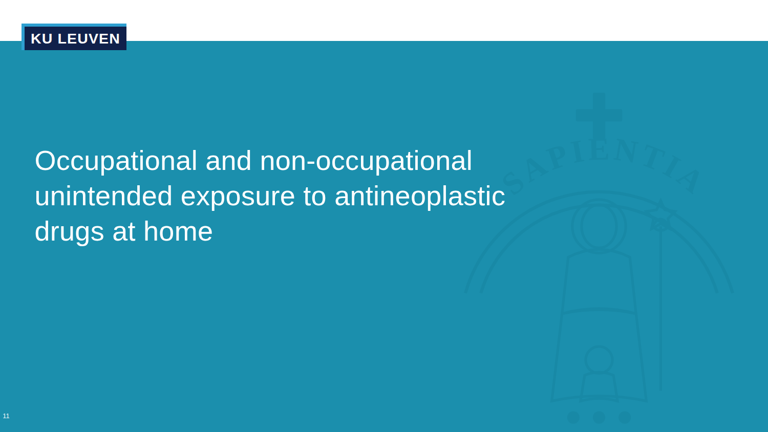SAPIENTIA
Occupational and non-occupational unintended exposure to antineoplastic drugs at home
11
KU LEUVEN